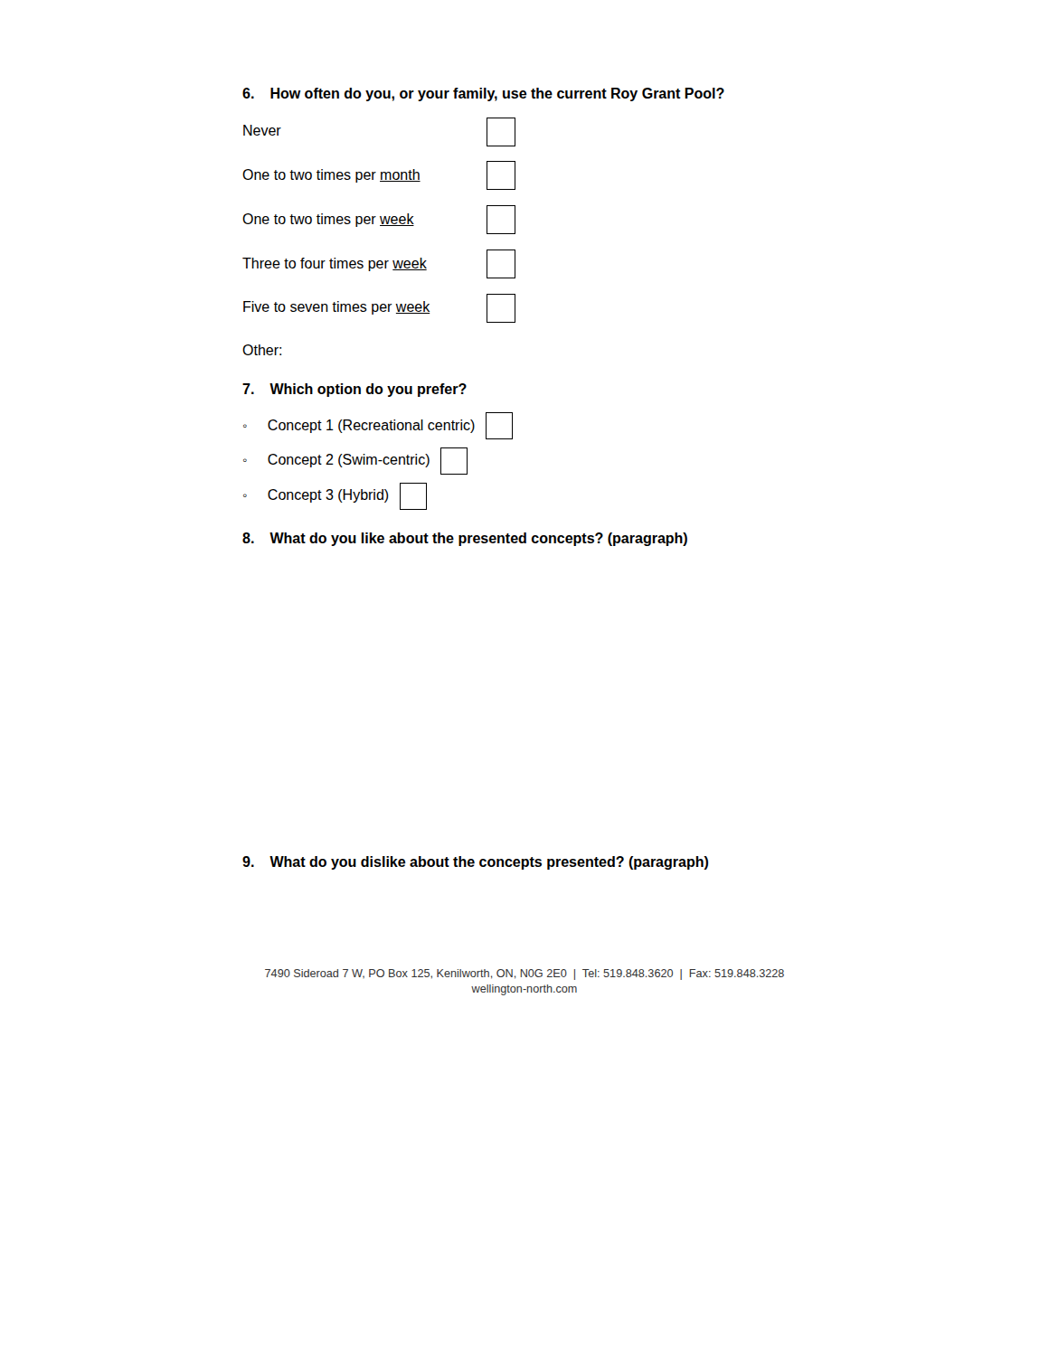6. How often do you, or your family, use the current Roy Grant Pool?
Never
One to two times per month
One to two times per week
Three to four times per week
Five to seven times per week
Other:
7. Which option do you prefer?
◦ Concept 1 (Recreational centric)
◦ Concept 2 (Swim-centric)
◦ Concept 3 (Hybrid)
8. What do you like about the presented concepts? (paragraph)
9. What do you dislike about the concepts presented? (paragraph)
7490 Sideroad 7 W, PO Box 125, Kenilworth, ON, N0G 2E0 | Tel: 519.848.3620 | Fax: 519.848.3228
wellington-north.com